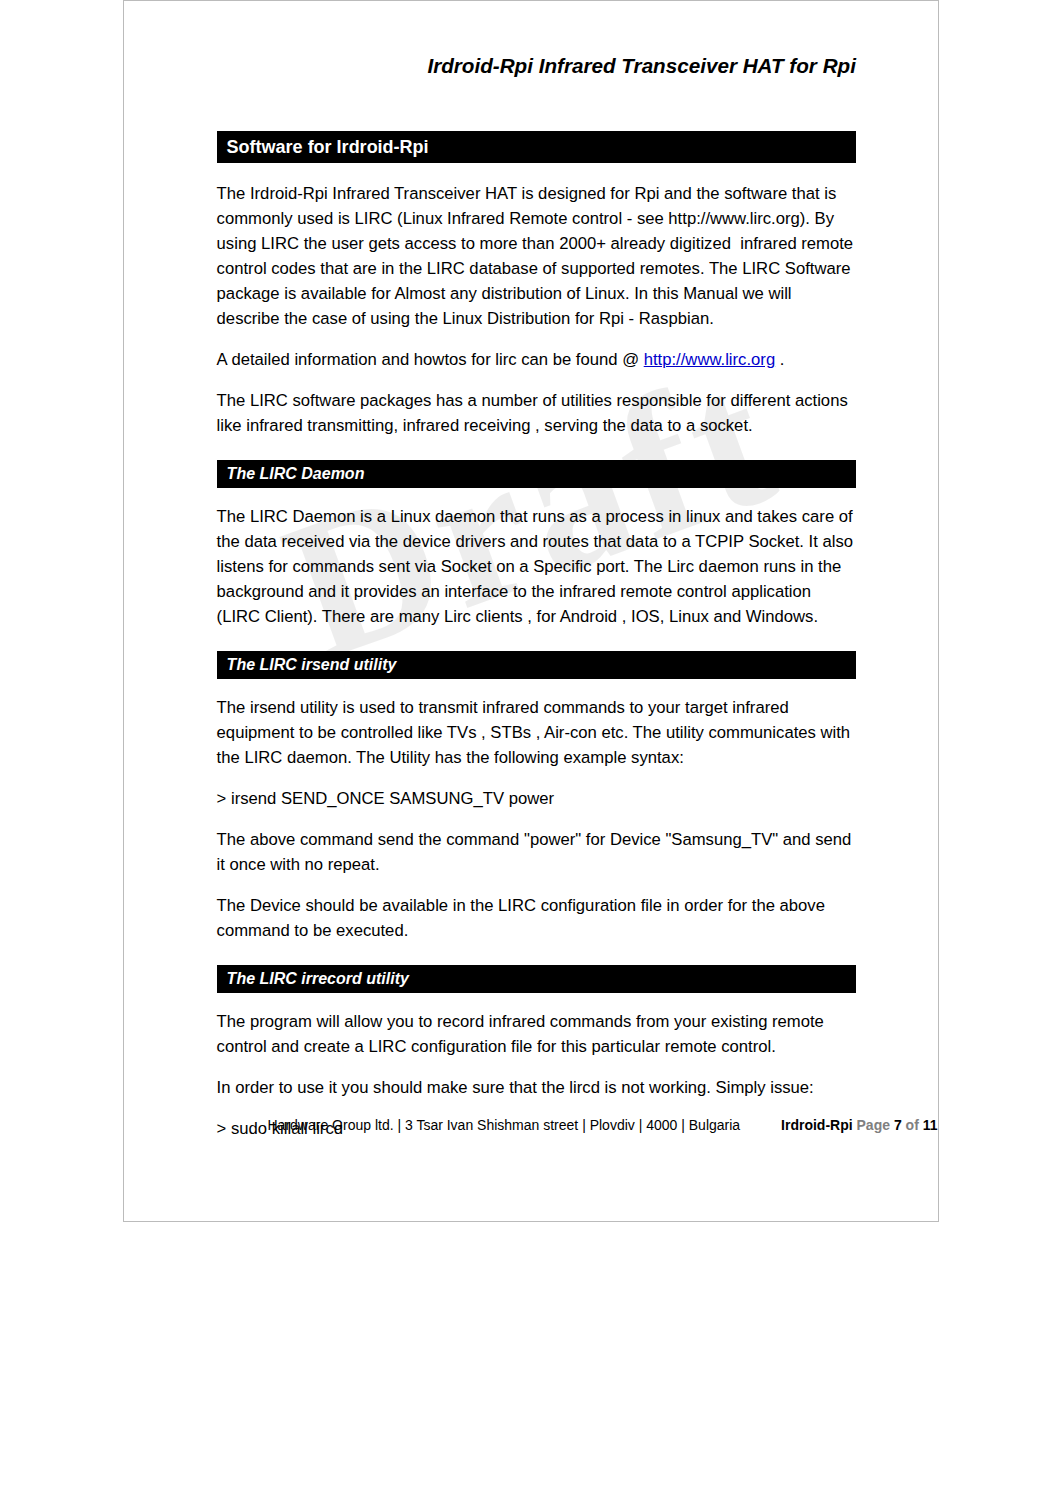Draft
Irdroid-Rpi Infrared Transceiver HAT for Rpi
Software for Irdroid-Rpi
The Irdroid-Rpi Infrared Transceiver HAT is designed for Rpi and the software that is commonly used is LIRC (Linux Infrared Remote control - see http://www.lirc.org). By using LIRC the user gets access to more than 2000+ already digitized infrared remote control codes that are in the LIRC database of supported remotes. The LIRC Software package is available for Almost any distribution of Linux. In this Manual we will describe the case of using the Linux Distribution for Rpi - Raspbian.
A detailed information and howtos for lirc can be found @ http://www.lirc.org .
The LIRC software packages has a number of utilities responsible for different actions like infrared transmitting, infrared receiving , serving the data to a socket.
The LIRC Daemon
The LIRC Daemon is a Linux daemon that runs as a process in linux and takes care of the data received via the device drivers and routes that data to a TCPIP Socket. It also listens for commands sent via Socket on a Specific port. The Lirc daemon runs in the background and it provides an interface to the infrared remote control application (LIRC Client). There are many Lirc clients , for Android , IOS, Linux and Windows.
The LIRC irsend utility
The irsend utility is used to transmit infrared commands to your target infrared equipment to be controlled like TVs , STBs , Air-con etc. The utility communicates with the LIRC daemon. The Utility has the following example syntax:
> irsend SEND_ONCE SAMSUNG_TV power
The above command send the command "power" for Device "Samsung_TV" and send it once with no repeat.
The Device should be available in the LIRC configuration file in order for the above command to be executed.
The LIRC irrecord utility
The program will allow you to record infrared commands from your existing remote control and create a LIRC configuration file for this particular remote control.
In order to use it you should make sure that the lircd is not working. Simply issue:
> sudo killall lircd
Hardware Group ltd. | 3 Tsar Ivan Shishman street | Plovdiv | 4000 | Bulgaria
Irdroid-Rpi Page 7 of 11